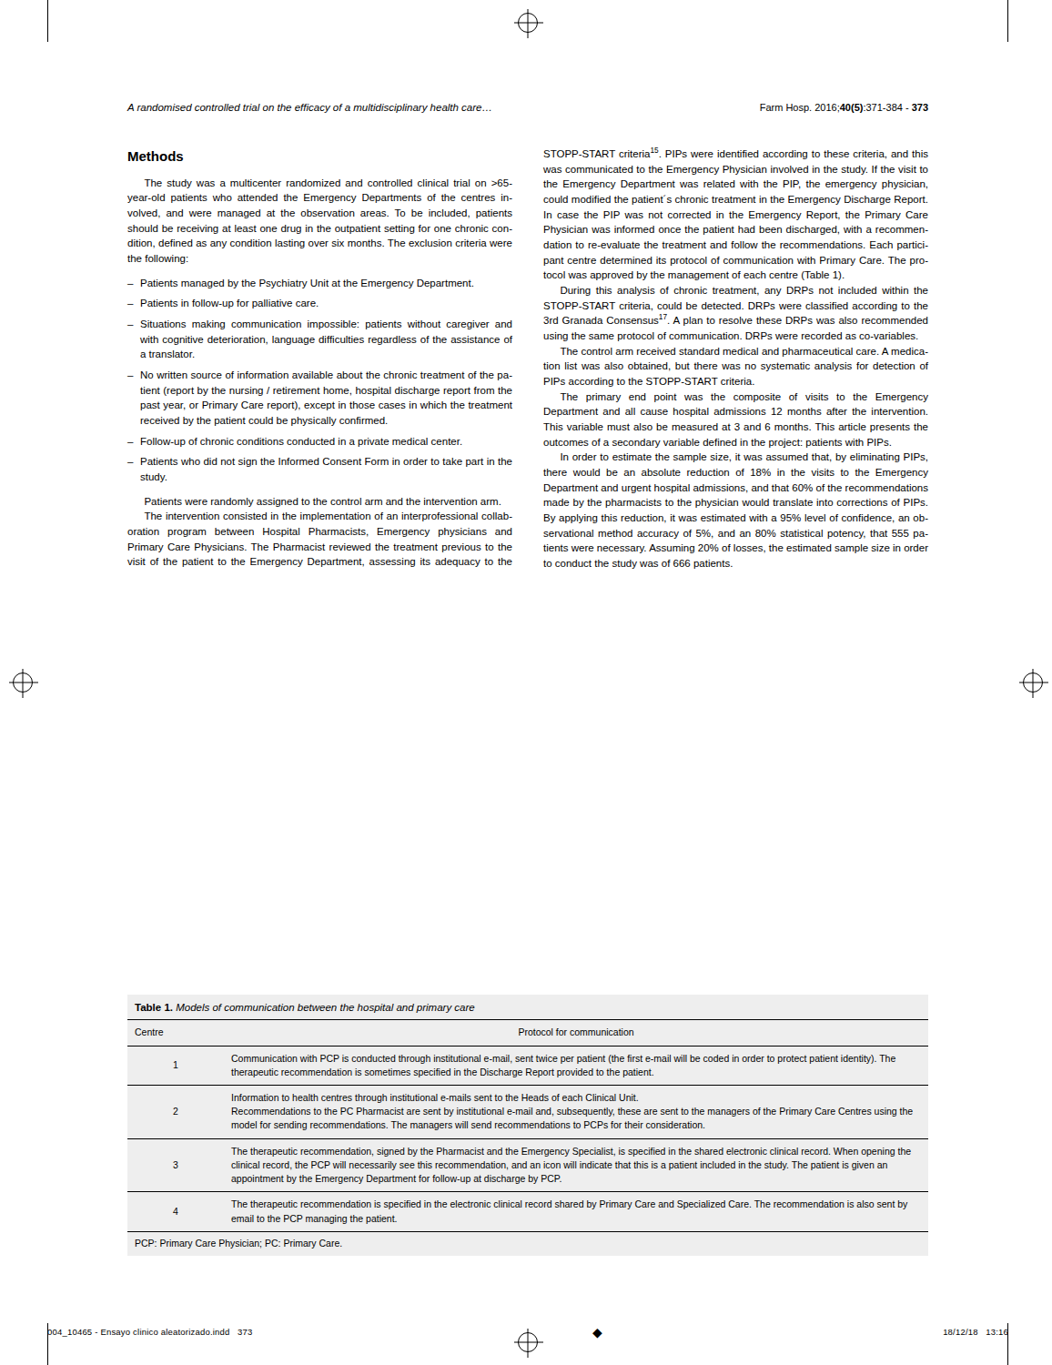A randomised controlled trial on the efficacy of a multidisciplinary health care…
Farm Hosp. 2016;40(5):371-384 - 373
Methods
The study was a multicenter randomized and controlled clinical trial on >65-year-old patients who attended the Emergency Departments of the centres involved, and were managed at the observation areas. To be included, patients should be receiving at least one drug in the outpatient setting for one chronic condition, defined as any condition lasting over six months. The exclusion criteria were the following:
Patients managed by the Psychiatry Unit at the Emergency Department.
Patients in follow-up for palliative care.
Situations making communication impossible: patients without caregiver and with cognitive deterioration, language difficulties regardless of the assistance of a translator.
No written source of information available about the chronic treatment of the patient (report by the nursing / retirement home, hospital discharge report from the past year, or Primary Care report), except in those cases in which the treatment received by the patient could be physically confirmed.
Follow-up of chronic conditions conducted in a private medical center.
Patients who did not sign the Informed Consent Form in order to take part in the study.
Patients were randomly assigned to the control arm and the intervention arm.
The intervention consisted in the implementation of an interprofessional collaboration program between Hospital Pharmacists, Emergency physicians and Primary Care Physicians. The Pharmacist reviewed the treatment previous to the visit of the patient to the Emergency Department, assessing its adequacy to the STOPP-START criteria15. PIPs were identified according to these criteria, and this was communicated to the Emergency Physician involved in the study. If the visit to the Emergency Department was related with the PIP, the emergency physician, could modified the patient´s chronic treatment in the Emergency Discharge Report. In case the PIP was not corrected in the Emergency Report, the Primary Care Physician was informed once the patient had been discharged, with a recommendation to re-evaluate the treatment and follow the recommendations. Each participant centre determined its protocol of communication with Primary Care. The protocol was approved by the management of each centre (Table 1).
During this analysis of chronic treatment, any DRPs not included within the STOPP-START criteria, could be detected. DRPs were classified according to the 3rd Granada Consensus17. A plan to resolve these DRPs was also recommended using the same protocol of communication. DRPs were recorded as co-variables.
The control arm received standard medical and pharmaceutical care. A medication list was also obtained, but there was no systematic analysis for detection of PIPs according to the STOPP-START criteria.
The primary end point was the composite of visits to the Emergency Department and all cause hospital admissions 12 months after the intervention. This variable must also be measured at 3 and 6 months. This article presents the outcomes of a secondary variable defined in the project: patients with PIPs.
In order to estimate the sample size, it was assumed that, by eliminating PIPs, there would be an absolute reduction of 18% in the visits to the Emergency Department and urgent hospital admissions, and that 60% of the recommendations made by the pharmacists to the physician would translate into corrections of PIPs. By applying this reduction, it was estimated with a 95% level of confidence, an observational method accuracy of 5%, and an 80% statistical potency, that 555 patients were necessary. Assuming 20% of losses, the estimated sample size in order to conduct the study was of 666 patients.
Table 1. Models of communication between the hospital and primary care
| Centre | Protocol for communication |
| --- | --- |
| 1 | Communication with PCP is conducted through institutional e-mail, sent twice per patient (the first e-mail will be coded in order to protect patient identity). The therapeutic recommendation is sometimes specified in the Discharge Report provided to the patient. |
| 2 | Information to health centres through institutional e-mails sent to the Heads of each Clinical Unit. Recommendations to the PC Pharmacist are sent by institutional e-mail and, subsequently, these are sent to the managers of the Primary Care Centres using the model for sending recommendations. The managers will send recommendations to PCPs for their consideration. |
| 3 | The therapeutic recommendation, signed by the Pharmacist and the Emergency Specialist, is specified in the shared electronic clinical record. When opening the clinical record, the PCP will necessarily see this recommendation, and an icon will indicate that this is a patient included in the study. The patient is given an appointment by the Emergency Department for follow-up at discharge by PCP. |
| 4 | The therapeutic recommendation is specified in the electronic clinical record shared by Primary Care and Specialized Care. The recommendation is also sent by email to the PCP managing the patient. |
PCP: Primary Care Physician; PC: Primary Care.
004_10465 - Ensayo clinico aleatorizado.indd 373
◆
18/12/18 13:16